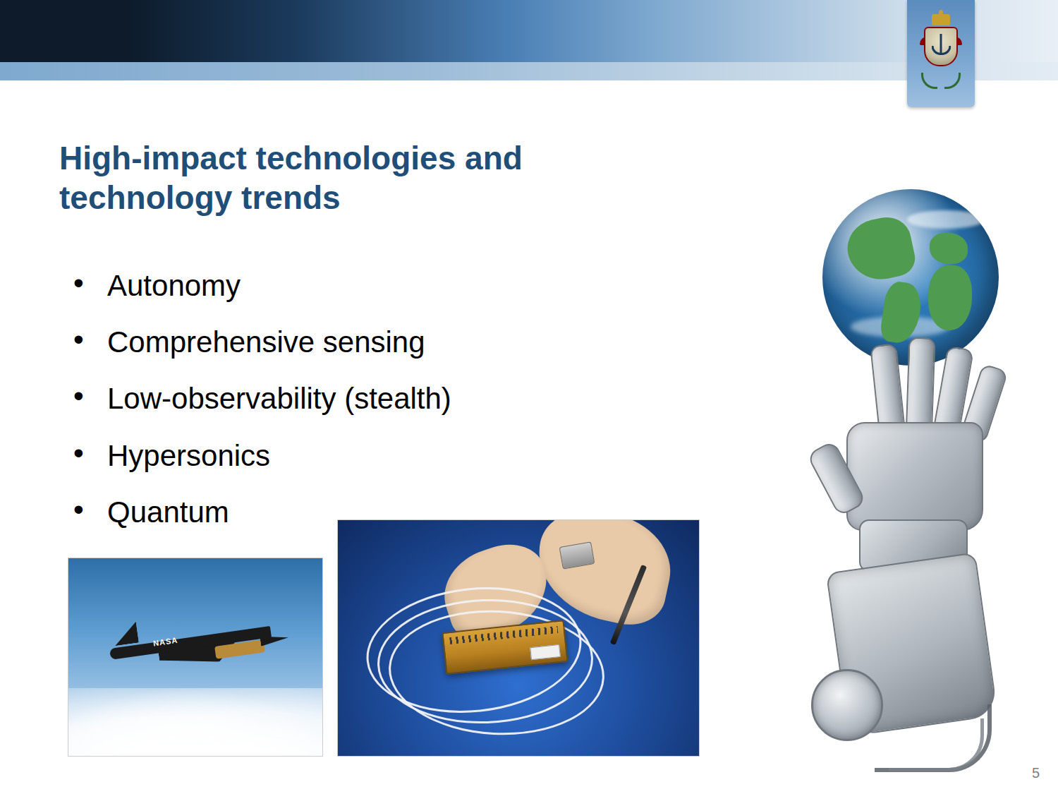High-impact technologies and technology trends
Autonomy
Comprehensive sensing
Low-observability (stealth)
Hypersonics
Quantum
NASA
5